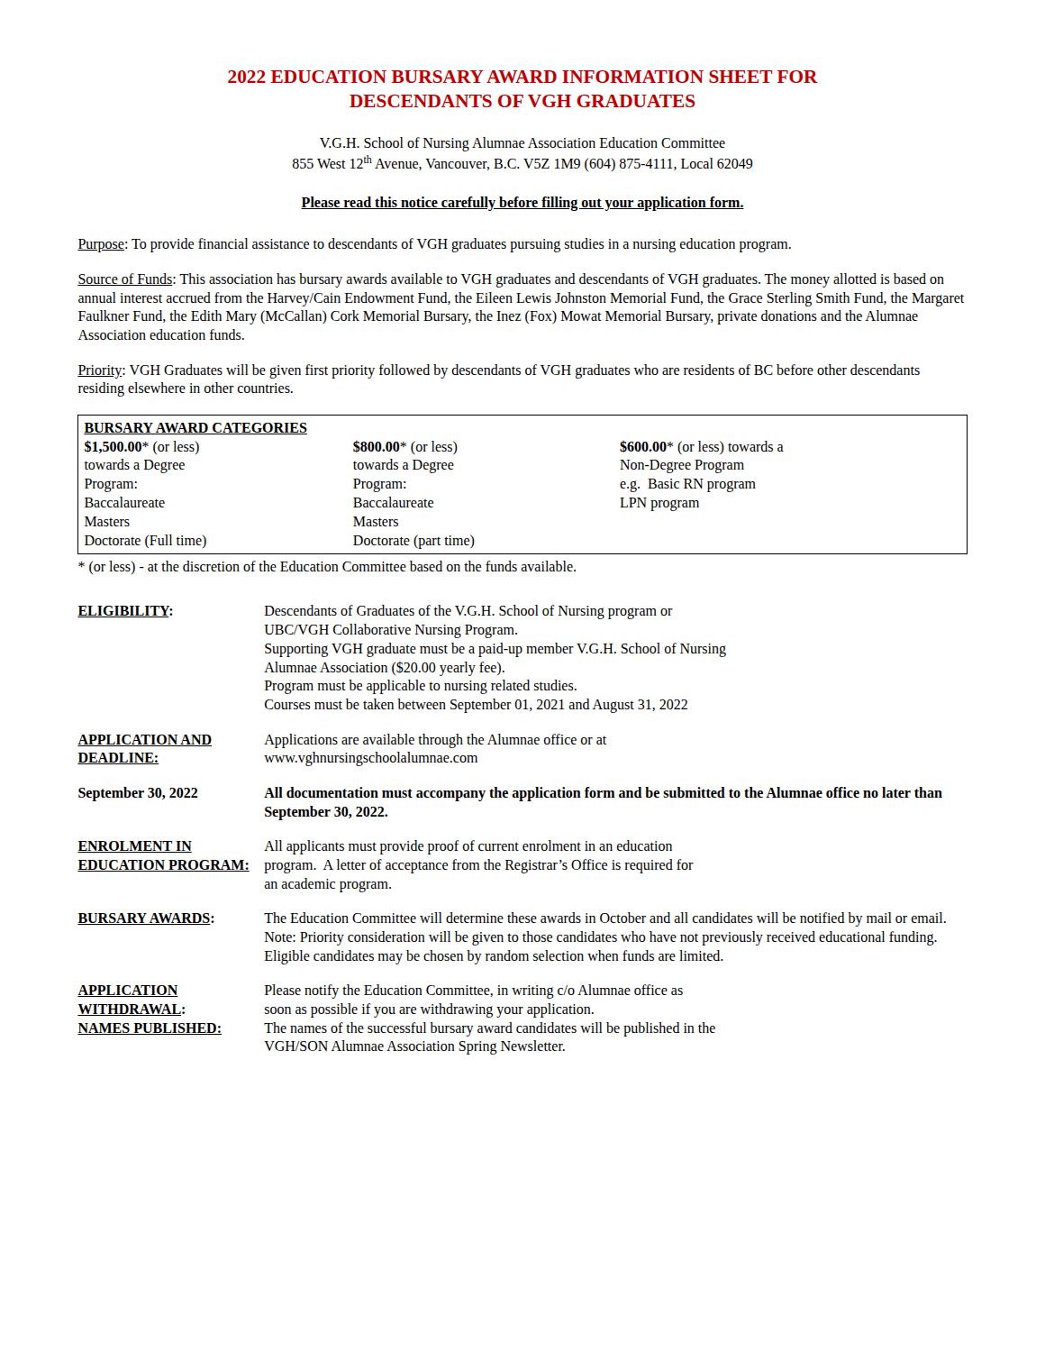2022 EDUCATION BURSARY AWARD INFORMATION SHEET FOR
DESCENDANTS OF VGH GRADUATES
V.G.H. School of Nursing Alumnae Association Education Committee
855 West 12th Avenue, Vancouver, B.C. V5Z 1M9 (604) 875-4111, Local 62049
Please read this notice carefully before filling out your application form.
Purpose: To provide financial assistance to descendants of VGH graduates pursuing studies in a nursing education program.
Source of Funds: This association has bursary awards available to VGH graduates and descendants of VGH graduates. The money allotted is based on annual interest accrued from the Harvey/Cain Endowment Fund, the Eileen Lewis Johnston Memorial Fund, the Grace Sterling Smith Fund, the Margaret Faulkner Fund, the Edith Mary (McCallan) Cork Memorial Bursary, the Inez (Fox) Mowat Memorial Bursary, private donations and the Alumnae Association education funds.
Priority: VGH Graduates will be given first priority followed by descendants of VGH graduates who are residents of BC before other descendants residing elsewhere in other countries.
| BURSARY AWARD CATEGORIES |
| $1,500.00 * (or less) | $800.00 * (or less) | $600.00 * (or less) towards a |
| towards a Degree | towards a Degree | Non-Degree Program |
| Program: | Program: | e.g. Basic RN program |
| Baccalaureate | Baccalaureate | LPN program |
| Masters | Masters | |
| Doctorate (Full time) | Doctorate (part time) | |
* (or less) - at the discretion of the Education Committee based on the funds available.
| ELIGIBILITY : | Descendants of Graduates of the V.G.H. School of Nursing program or UBC/VGH Collaborative Nursing Program. Supporting VGH graduate must be a paid-up member V.G.H. School of Nursing Alumnae Association ($20.00 yearly fee). Program must be applicable to nursing related studies. Courses must be taken between September 01, 2021 and August 31, 2022 |
| APPLICATION AND DEADLINE: | Applications are available through the Alumnae office or at www.vghnursingschoolalumnae.com |
| September 30, 2022 | All documentation must accompany the application form and be submitted to the Alumnae office no later than September 30, 2022. |
| ENROLMENT IN EDUCATION PROGRAM: | All applicants must provide proof of current enrolment in an education program. A letter of acceptance from the Registrar’s Office is required for an academic program. |
| BURSARY AWARDS : | The Education Committee will determine these awards in October and all candidates will be notified by mail or email. Note: Priority consideration will be given to those candidates who have not previously received educational funding. Eligible candidates may be chosen by random selection when funds are limited. |
| APPLICATION WITHDRAWAL : NAMES PUBLISHED: | Please notify the Education Committee, in writing c/o Alumnae office as soon as possible if you are withdrawing your application. The names of the successful bursary award candidates will be published in the VGH/SON Alumnae Association Spring Newsletter. |